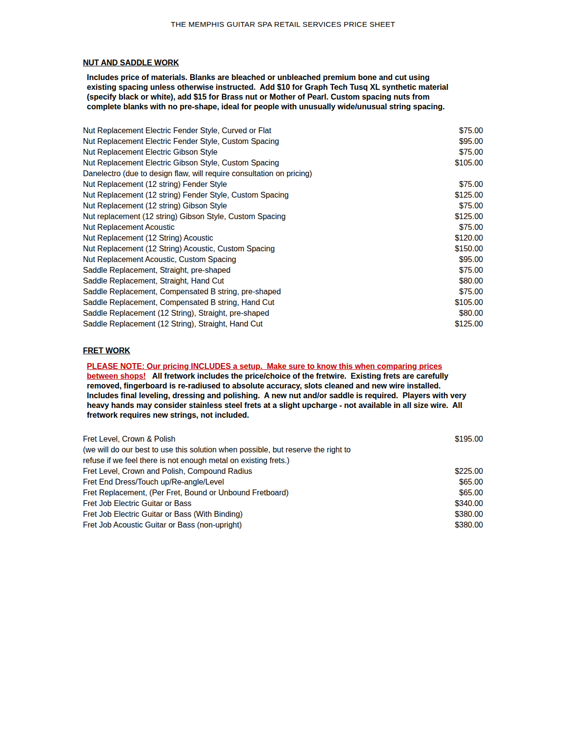THE MEMPHIS GUITAR SPA RETAIL SERVICES PRICE SHEET
NUT AND SADDLE WORK
Includes price of materials. Blanks are bleached or unbleached premium bone and cut using existing spacing unless otherwise instructed. Add $10 for Graph Tech Tusq XL synthetic material (specify black or white), add $15 for Brass nut or Mother of Pearl. Custom spacing nuts from complete blanks with no pre-shape, ideal for people with unusually wide/unusual string spacing.
| Nut Replacement Electric Fender Style, Curved or Flat | $75.00 |
| Nut Replacement Electric Fender Style, Custom Spacing | $95.00 |
| Nut Replacement Electric Gibson Style | $75.00 |
| Nut Replacement Electric Gibson Style, Custom Spacing | $105.00 |
| Danelectro (due to design flaw, will require consultation on pricing) | |
| Nut Replacement (12 string) Fender Style | $75.00 |
| Nut Replacement (12 string) Fender Style, Custom Spacing | $125.00 |
| Nut Replacement (12 string) Gibson Style | $75.00 |
| Nut replacement (12 string) Gibson Style, Custom Spacing | $125.00 |
| Nut Replacement Acoustic | $75.00 |
| Nut Replacement (12 String) Acoustic | $120.00 |
| Nut Replacement (12 String) Acoustic, Custom Spacing | $150.00 |
| Nut Replacement Acoustic, Custom Spacing | $95.00 |
| Saddle Replacement, Straight, pre-shaped | $75.00 |
| Saddle Replacement, Straight, Hand Cut | $80.00 |
| Saddle Replacement, Compensated B string, pre-shaped | $75.00 |
| Saddle Replacement, Compensated B string, Hand Cut | $105.00 |
| Saddle Replacement (12 String), Straight, pre-shaped | $80.00 |
| Saddle Replacement (12 String), Straight, Hand Cut | $125.00 |
FRET WORK
PLEASE NOTE: Our pricing INCLUDES a setup. Make sure to know this when comparing prices between shops! All fretwork includes the price/choice of the fretwire. Existing frets are carefully removed, fingerboard is re-radiused to absolute accuracy, slots cleaned and new wire installed. Includes final leveling, dressing and polishing. A new nut and/or saddle is required. Players with very heavy hands may consider stainless steel frets at a slight upcharge - not available in all size wire. All fretwork requires new strings, not included.
| Fret Level, Crown & Polish | $195.00 |
| (we will do our best to use this solution when possible, but reserve the right to | |
| refuse if we feel there is not enough metal on existing frets.) | |
| Fret Level, Crown and Polish, Compound Radius | $225.00 |
| Fret End Dress/Touch up/Re-angle/Level | $65.00 |
| Fret Replacement, (Per Fret, Bound or Unbound Fretboard) | $65.00 |
| Fret Job Electric Guitar or Bass | $340.00 |
| Fret Job Electric Guitar or Bass (With Binding) | $380.00 |
| Fret Job Acoustic Guitar or Bass (non-upright) | $380.00 |